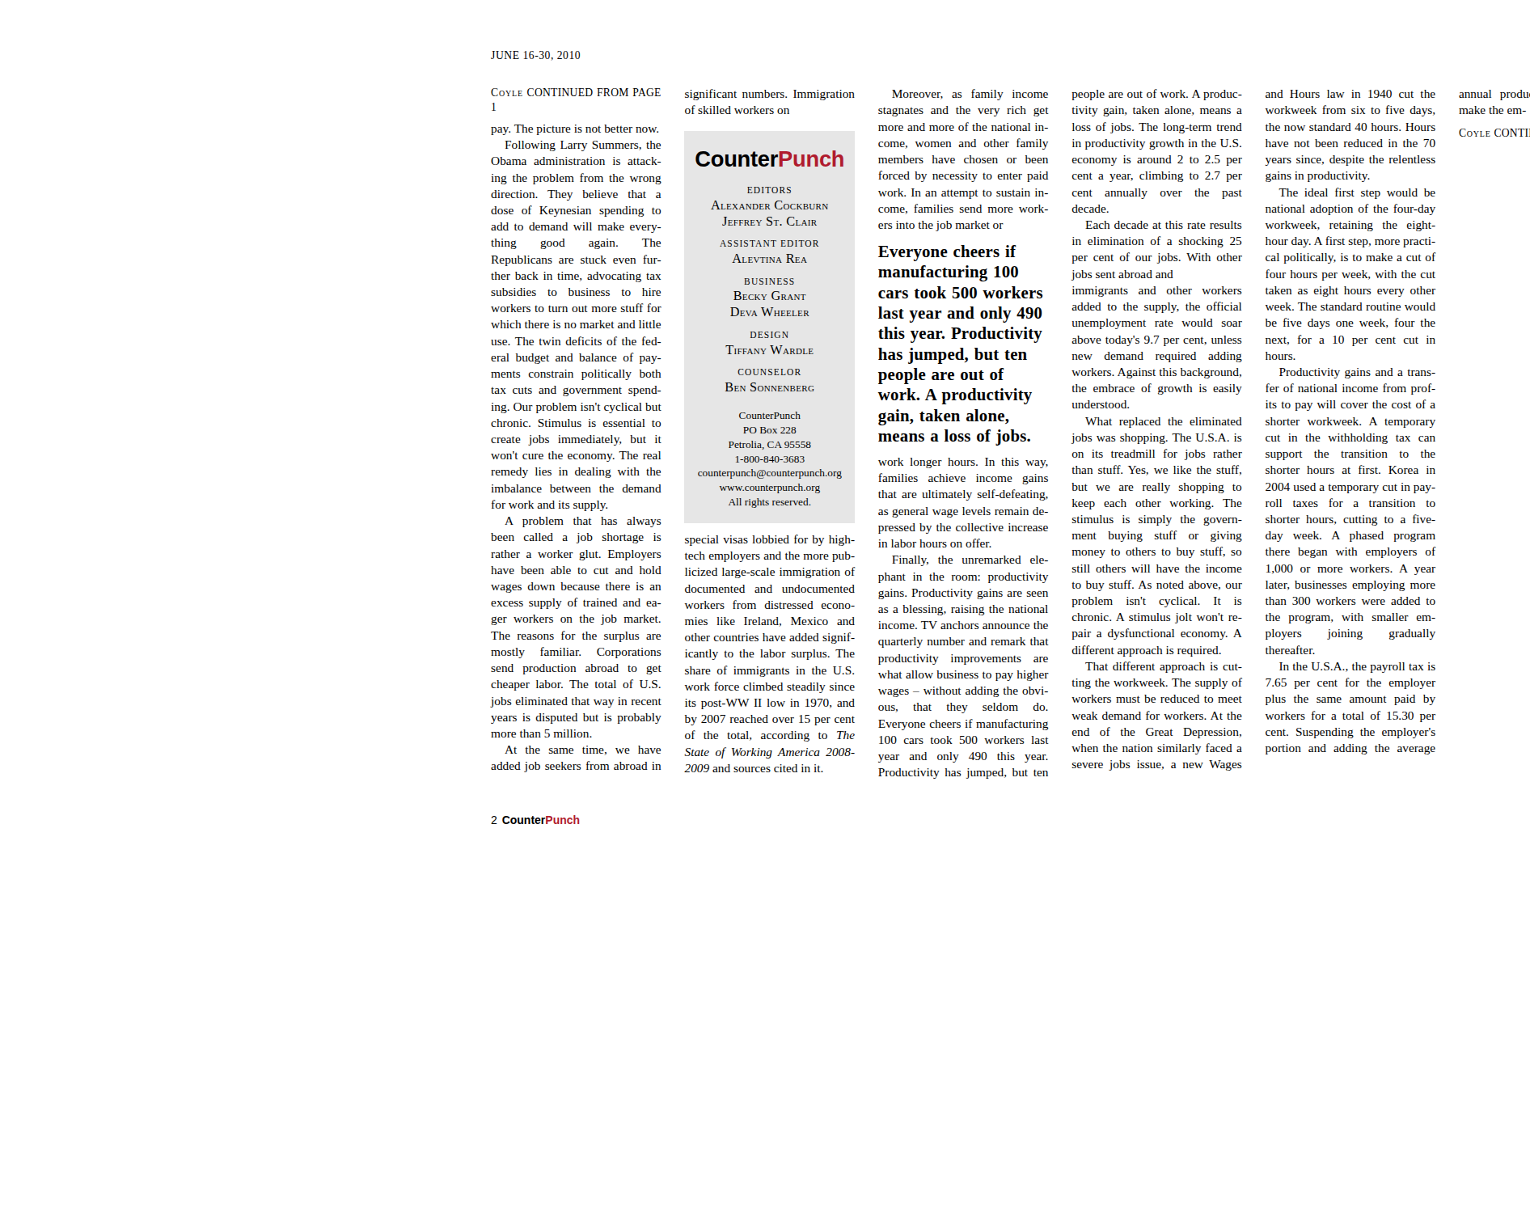JUNE 16-30, 2010
Coyle CONTINUED FROM PAGE 1
pay. The picture is not better now.
Following Larry Summers, the Obama administration is attacking the problem from the wrong direction. They believe that a dose of Keynesian spending to add to demand will make everything good again. The Republicans are stuck even further back in time, advocating tax subsidies to business to hire workers to turn out more stuff for which there is no market and little use. The twin deficits of the federal budget and balance of payments constrain politically both tax cuts and government spending. Our problem isn't cyclical but chronic. Stimulus is essential to create jobs immediately, but it won't cure the economy. The real remedy lies in dealing with the imbalance between the demand for work and its supply.
A problem that has always been called a job shortage is rather a worker glut. Employers have been able to cut and hold wages down because there is an excess supply of trained and eager workers on the job market. The reasons for the surplus are mostly familiar. Corporations send production abroad to get cheaper labor. The total of U.S. jobs eliminated that way in recent years is disputed but is probably more than 5 million.
At the same time, we have added job seekers from abroad in significant numbers. Immigration of skilled workers on
Counter Punch
EDITORS
Alexander Cockburn
Jeffrey St. Clair
ASSISTANT EDITOR
Alevtina Rea
BUSINESS
Becky Grant
Deva Wheeler
DESIGN
Tiffany Wardle
COUNSELOR
Ben Sonnenberg
CounterPunch
PO Box 228
Petrolia, CA 95558
1-800-840-3683
counterpunch@counterpunch.org
www.counterpunch.org
All rights reserved.
special visas lobbied for by high-tech employers and the more publicized large-scale immigration of documented and undocumented workers from distressed economies like Ireland, Mexico and other countries have added significantly to the labor surplus. The share of immigrants in the U.S. work force climbed steadily since its post-WW II low in 1970, and by 2007 reached over 15 per cent of the total, according to The State of Working America 2008-2009 and sources cited in it.
Moreover, as family income stagnates and the very rich get more and more of the national income, women and other family members have chosen or been forced by necessity to enter paid work. In an attempt to sustain income, families send more workers into the job market or
Everyone cheers if manufacturing 100 cars took 500 workers last year and only 490 this year. Productivity has jumped, but ten people are out of work. A productivity gain, taken alone, means a loss of jobs.
work longer hours. In this way, families achieve income gains that are ultimately self-defeating, as general wage levels remain depressed by the collective increase in labor hours on offer.
Finally, the unremarked elephant in the room: productivity gains. Productivity gains are seen as a blessing, raising the national income. TV anchors announce the quarterly number and remark that productivity improvements are what allow business to pay higher wages – without adding the obvious, that they seldom do. Everyone cheers if manufacturing 100 cars took 500 workers last year and only 490 this year. Productivity has jumped, but ten people are out of work. A productivity gain, taken alone, means a loss of jobs. The long-term trend in productivity growth in the U.S. economy is around 2 to 2.5 per cent a year, climbing to 2.7 per cent annually over the past decade.
Each decade at this rate results in elimination of a shocking 25 per cent of our jobs. With other jobs sent abroad and
immigrants and other workers added to the supply, the official unemployment rate would soar above today's 9.7 per cent, unless new demand required adding workers. Against this background, the embrace of growth is easily understood.
What replaced the eliminated jobs was shopping. The U.S.A. is on its treadmill for jobs rather than stuff. Yes, we like the stuff, but we are really shopping to keep each other working. The stimulus is simply the government buying stuff or giving money to others to buy stuff, so still others will have the income to buy stuff. As noted above, our problem isn't cyclical. It is chronic. A stimulus jolt won't repair a dysfunctional economy. A different approach is required.
That different approach is cutting the workweek. The supply of workers must be reduced to meet weak demand for workers. At the end of the Great Depression, when the nation similarly faced a severe jobs issue, a new Wages and Hours law in 1940 cut the workweek from six to five days, the now standard 40 hours. Hours have not been reduced in the 70 years since, despite the relentless gains in productivity.
The ideal first step would be national adoption of the four-day workweek, retaining the eight-hour day. A first step, more practical politically, is to make a cut of four hours per week, with the cut taken as eight hours every other week. The standard routine would be five days one week, four the next, for a 10 per cent cut in hours.
Productivity gains and a transfer of national income from profits to pay will cover the cost of a shorter workweek. A temporary cut in the withholding tax can support the transition to the shorter hours at first. Korea in 2004 used a temporary cut in payroll taxes for a transition to shorter hours, cutting to a five-day week. A phased program there began with employers of 1,000 or more workers. A year later, businesses employing more than 300 workers were added to the program, with smaller employers joining gradually thereafter.
In the U.S.A., the payroll tax is 7.65 per cent for the employer plus the same amount paid by workers for a total of 15.30 per cent. Suspending the employer's portion and adding the average annual productivity gain would make the em-
Coyle CONTINUED ON PAGE 8
2 CounterPunch